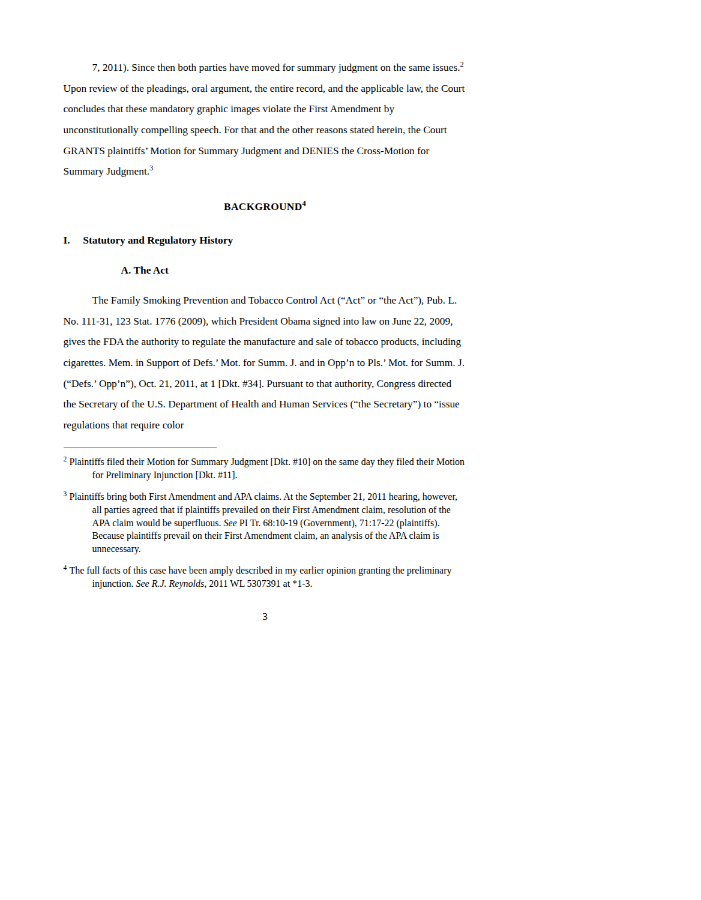7, 2011). Since then both parties have moved for summary judgment on the same issues.2 Upon review of the pleadings, oral argument, the entire record, and the applicable law, the Court concludes that these mandatory graphic images violate the First Amendment by unconstitutionally compelling speech. For that and the other reasons stated herein, the Court GRANTS plaintiffs’ Motion for Summary Judgment and DENIES the Cross-Motion for Summary Judgment.3
BACKGROUND4
I. Statutory and Regulatory History
A. The Act
The Family Smoking Prevention and Tobacco Control Act (“Act” or “the Act”), Pub. L. No. 111-31, 123 Stat. 1776 (2009), which President Obama signed into law on June 22, 2009, gives the FDA the authority to regulate the manufacture and sale of tobacco products, including cigarettes. Mem. in Support of Defs.’ Mot. for Summ. J. and in Opp’n to Pls.’ Mot. for Summ. J. (“Defs.’ Opp’n”), Oct. 21, 2011, at 1 [Dkt. #34]. Pursuant to that authority, Congress directed the Secretary of the U.S. Department of Health and Human Services (“the Secretary”) to “issue regulations that require color
2 Plaintiffs filed their Motion for Summary Judgment [Dkt. #10] on the same day they filed their Motion for Preliminary Injunction [Dkt. #11].
3 Plaintiffs bring both First Amendment and APA claims. At the September 21, 2011 hearing, however, all parties agreed that if plaintiffs prevailed on their First Amendment claim, resolution of the APA claim would be superfluous. See PI Tr. 68:10-19 (Government), 71:17-22 (plaintiffs). Because plaintiffs prevail on their First Amendment claim, an analysis of the APA claim is unnecessary.
4 The full facts of this case have been amply described in my earlier opinion granting the preliminary injunction. See R.J. Reynolds, 2011 WL 5307391 at *1-3.
3